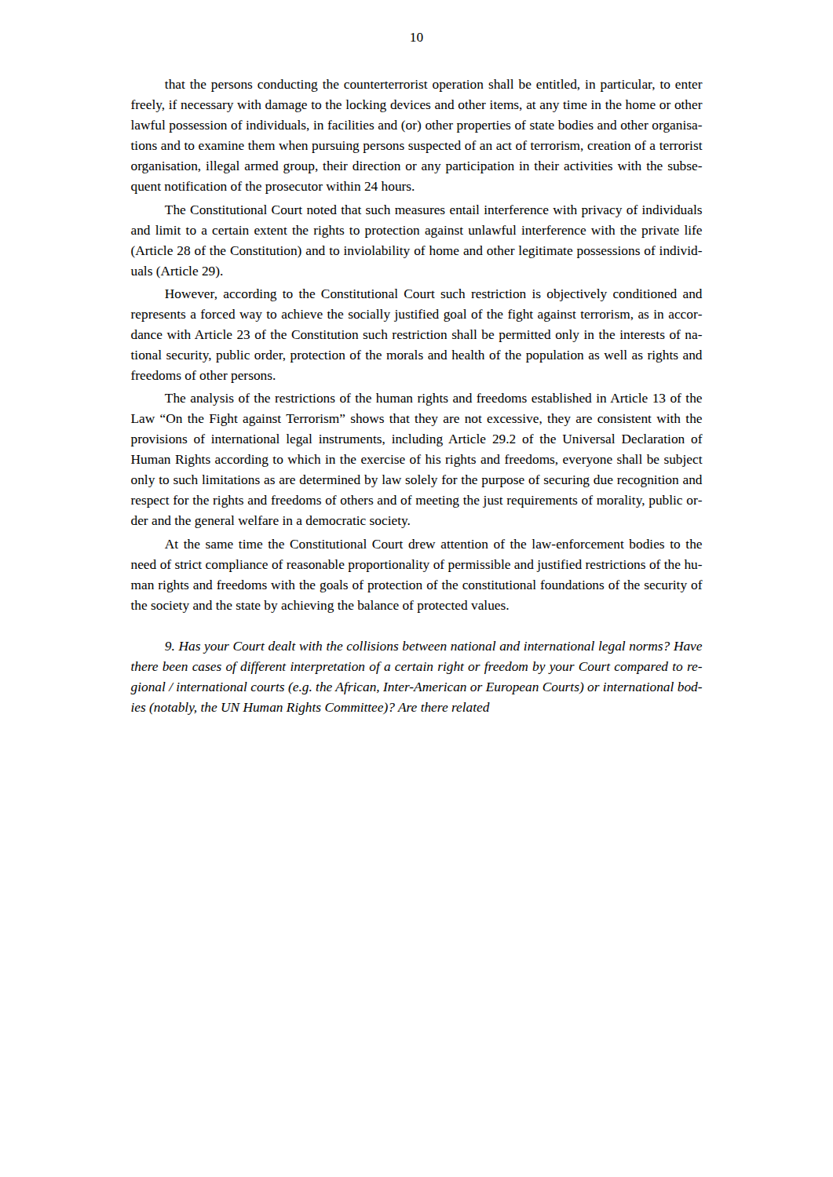10
that the persons conducting the counterterrorist operation shall be entitled, in particular, to enter freely, if necessary with damage to the locking devices and other items, at any time in the home or other lawful possession of individuals, in facilities and (or) other properties of state bodies and other organisations and to examine them when pursuing persons suspected of an act of terrorism, creation of a terrorist organisation, illegal armed group, their direction or any participation in their activities with the subsequent notification of the prosecutor within 24 hours.
The Constitutional Court noted that such measures entail interference with privacy of individuals and limit to a certain extent the rights to protection against unlawful interference with the private life (Article 28 of the Constitution) and to inviolability of home and other legitimate possessions of individuals (Article 29).
However, according to the Constitutional Court such restriction is objectively conditioned and represents a forced way to achieve the socially justified goal of the fight against terrorism, as in accordance with Article 23 of the Constitution such restriction shall be permitted only in the interests of national security, public order, protection of the morals and health of the population as well as rights and freedoms of other persons.
The analysis of the restrictions of the human rights and freedoms established in Article 13 of the Law “On the Fight against Terrorism” shows that they are not excessive, they are consistent with the provisions of international legal instruments, including Article 29.2 of the Universal Declaration of Human Rights according to which in the exercise of his rights and freedoms, everyone shall be subject only to such limitations as are determined by law solely for the purpose of securing due recognition and respect for the rights and freedoms of others and of meeting the just requirements of morality, public order and the general welfare in a democratic society.
At the same time the Constitutional Court drew attention of the law-enforcement bodies to the need of strict compliance of reasonable proportionality of permissible and justified restrictions of the human rights and freedoms with the goals of protection of the constitutional foundations of the security of the society and the state by achieving the balance of protected values.
9. Has your Court dealt with the collisions between national and international legal norms? Have there been cases of different interpretation of a certain right or freedom by your Court compared to regional / international courts (e.g. the African, Inter-American or European Courts) or international bodies (notably, the UN Human Rights Committee)? Are there related